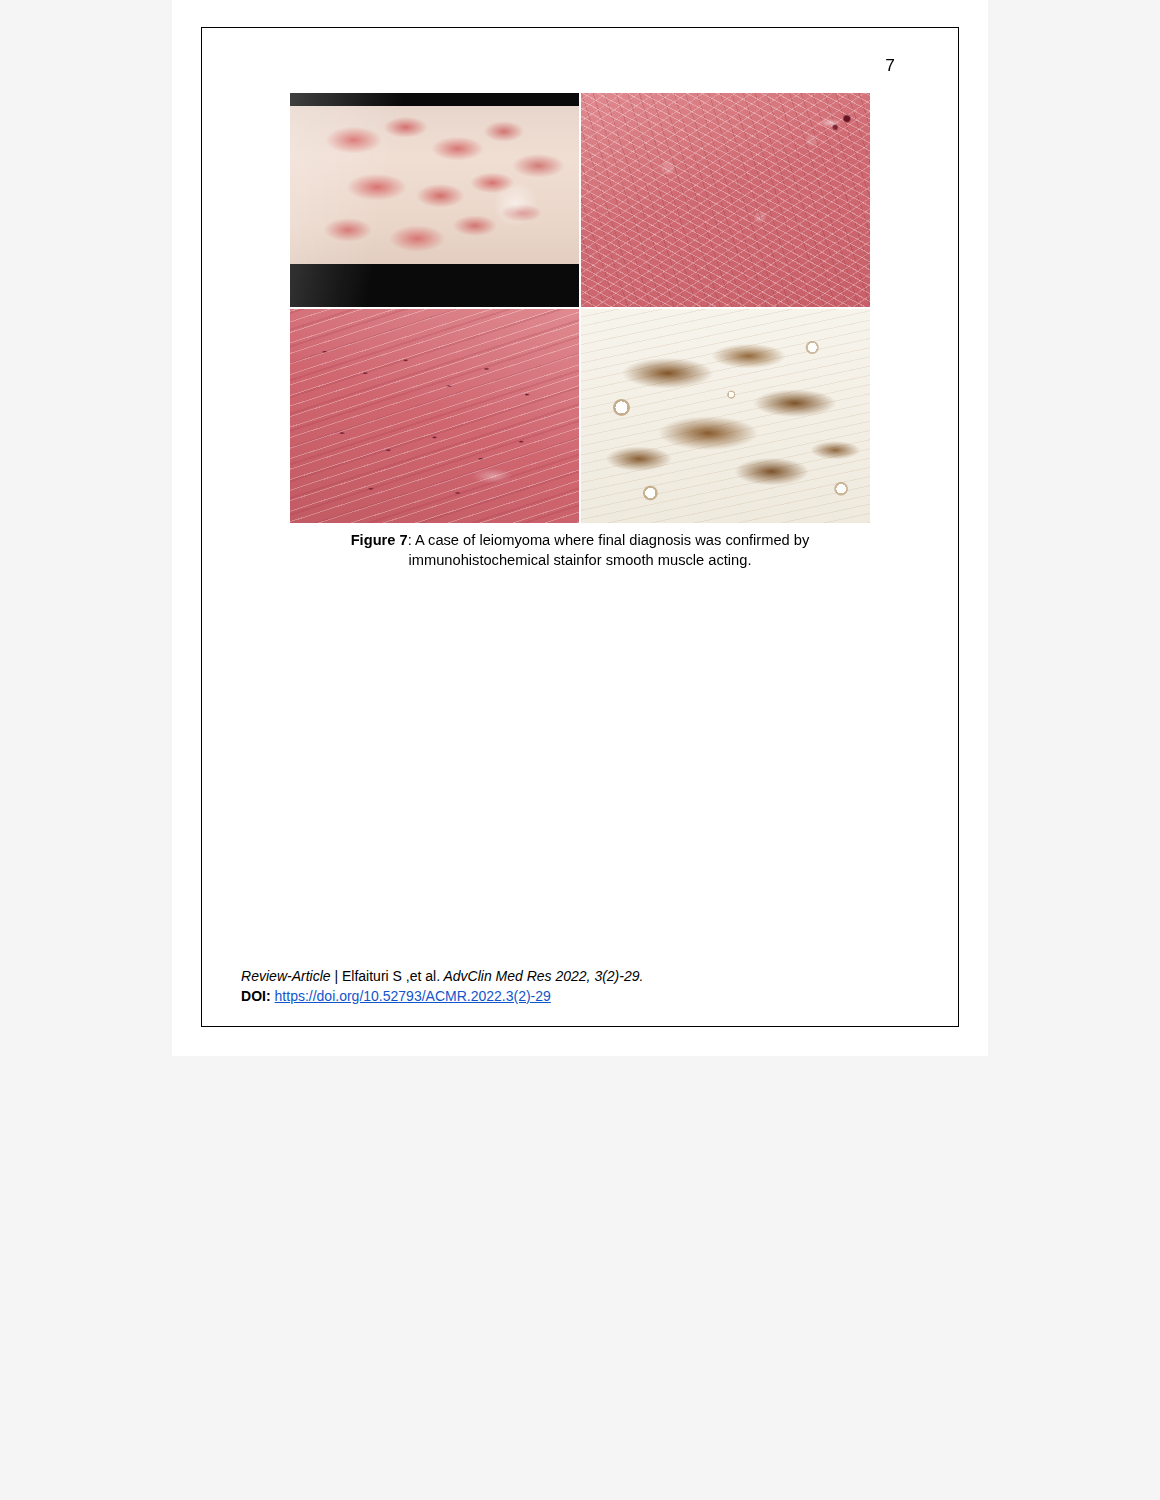7
Figure 7: A case of leiomyoma where final diagnosis was confirmed by immunohistochemical stainfor smooth muscle acting.
Review-Article | Elfaituri S ,et al. AdvClin Med Res 2022, 3(2)-29.
DOI: https://doi.org/10.52793/ACMR.2022.3(2)-29